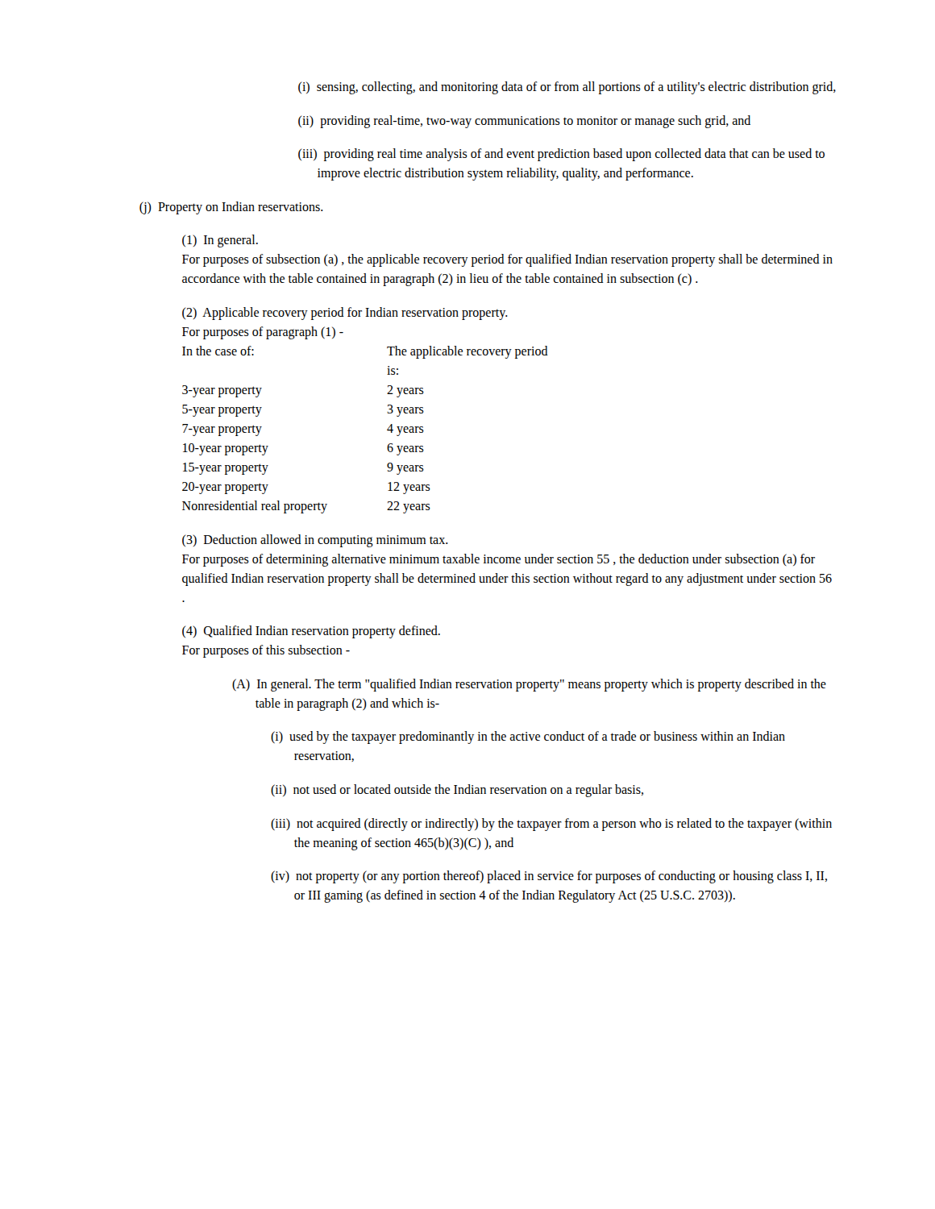(i) sensing, collecting, and monitoring data of or from all portions of a utility's electric distribution grid,
(ii) providing real-time, two-way communications to monitor or manage such grid, and
(iii) providing real time analysis of and event prediction based upon collected data that can be used to improve electric distribution system reliability, quality, and performance.
(j) Property on Indian reservations.
(1) In general.
For purposes of subsection (a) , the applicable recovery period for qualified Indian reservation property shall be determined in accordance with the table contained in paragraph (2) in lieu of the table contained in subsection (c) .
(2) Applicable recovery period for Indian reservation property.
For purposes of paragraph (1) -
| In the case of: | The applicable recovery period is: |
| 3-year property | 2 years |
| 5-year property | 3 years |
| 7-year property | 4 years |
| 10-year property | 6 years |
| 15-year property | 9 years |
| 20-year property | 12 years |
| Nonresidential real property | 22 years |
(3) Deduction allowed in computing minimum tax.
For purposes of determining alternative minimum taxable income under section 55 , the deduction under subsection (a) for qualified Indian reservation property shall be determined under this section without regard to any adjustment under section 56 .
(4) Qualified Indian reservation property defined.
For purposes of this subsection -
(A) In general. The term "qualified Indian reservation property" means property which is property described in the table in paragraph (2) and which is-
(i) used by the taxpayer predominantly in the active conduct of a trade or business within an Indian reservation,
(ii) not used or located outside the Indian reservation on a regular basis,
(iii) not acquired (directly or indirectly) by the taxpayer from a person who is related to the taxpayer (within the meaning of section 465(b)(3)(C) ), and
(iv) not property (or any portion thereof) placed in service for purposes of conducting or housing class I, II, or III gaming (as defined in section 4 of the Indian Regulatory Act (25 U.S.C. 2703)).